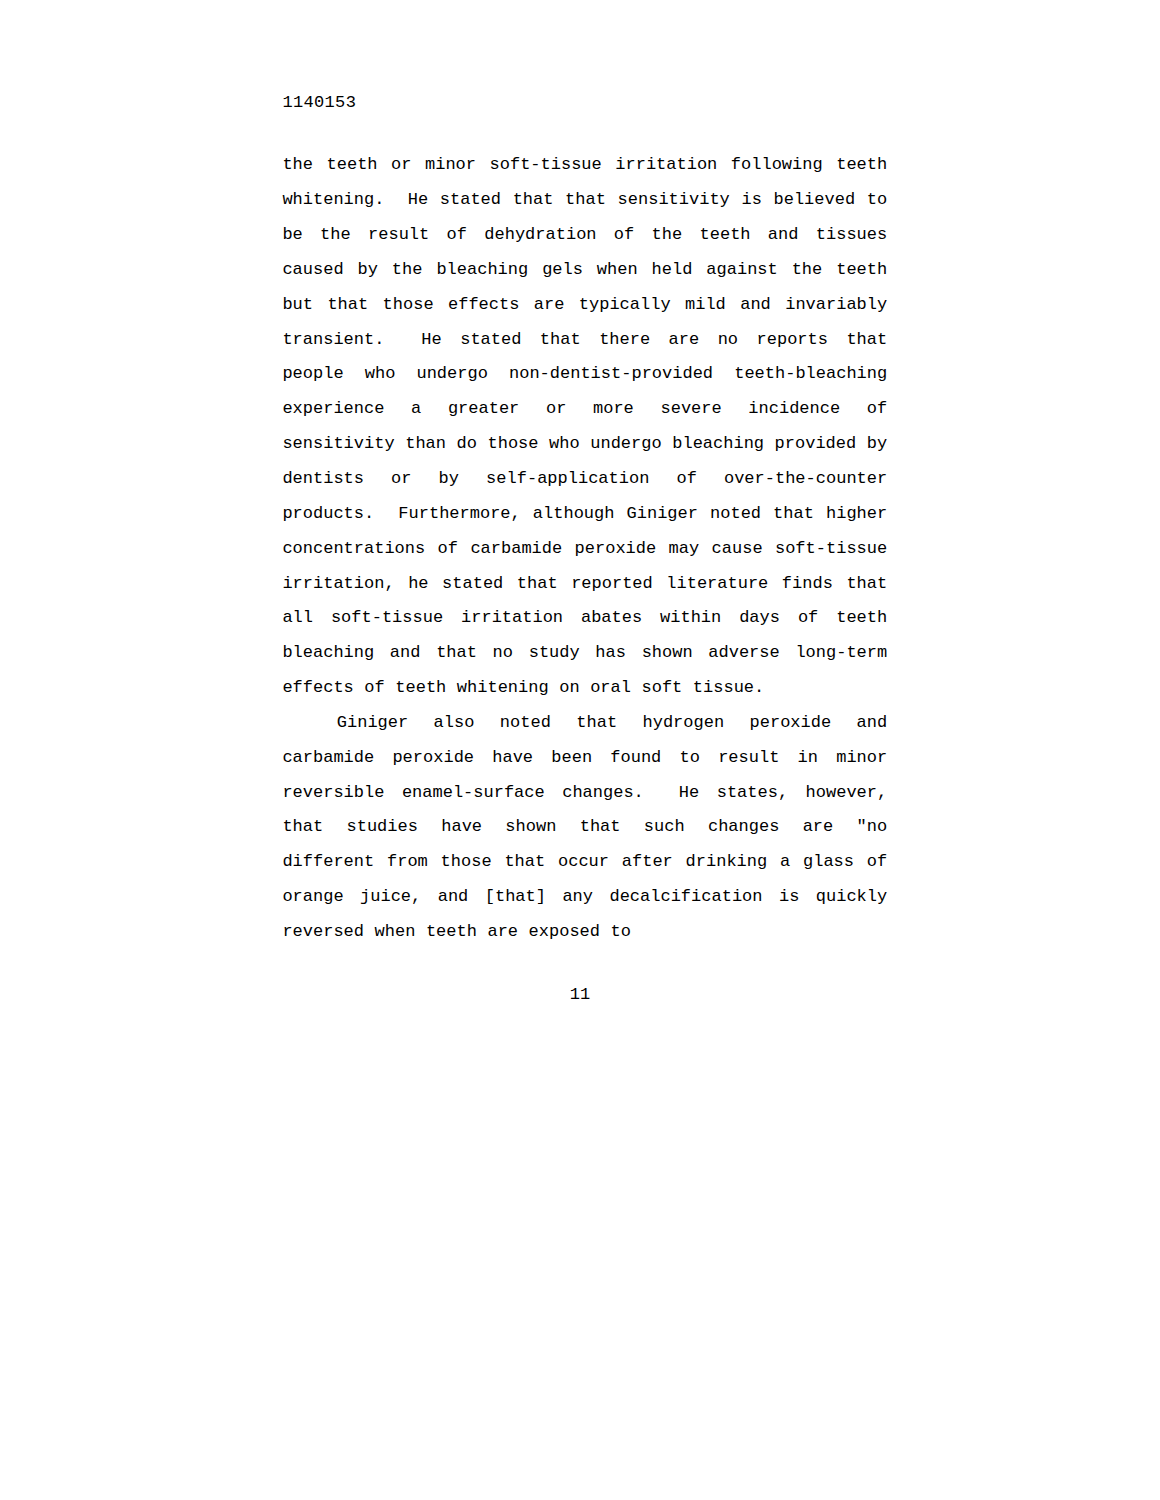1140153
the teeth or minor soft-tissue irritation following teeth whitening. He stated that that sensitivity is believed to be the result of dehydration of the teeth and tissues caused by the bleaching gels when held against the teeth but that those effects are typically mild and invariably transient. He stated that there are no reports that people who undergo non-dentist-provided teeth-bleaching experience a greater or more severe incidence of sensitivity than do those who undergo bleaching provided by dentists or by self-application of over-the-counter products. Furthermore, although Giniger noted that higher concentrations of carbamide peroxide may cause soft-tissue irritation, he stated that reported literature finds that all soft-tissue irritation abates within days of teeth bleaching and that no study has shown adverse long-term effects of teeth whitening on oral soft tissue.
Giniger also noted that hydrogen peroxide and carbamide peroxide have been found to result in minor reversible enamel-surface changes. He states, however, that studies have shown that such changes are "no different from those that occur after drinking a glass of orange juice, and [that] any decalcification is quickly reversed when teeth are exposed to
11